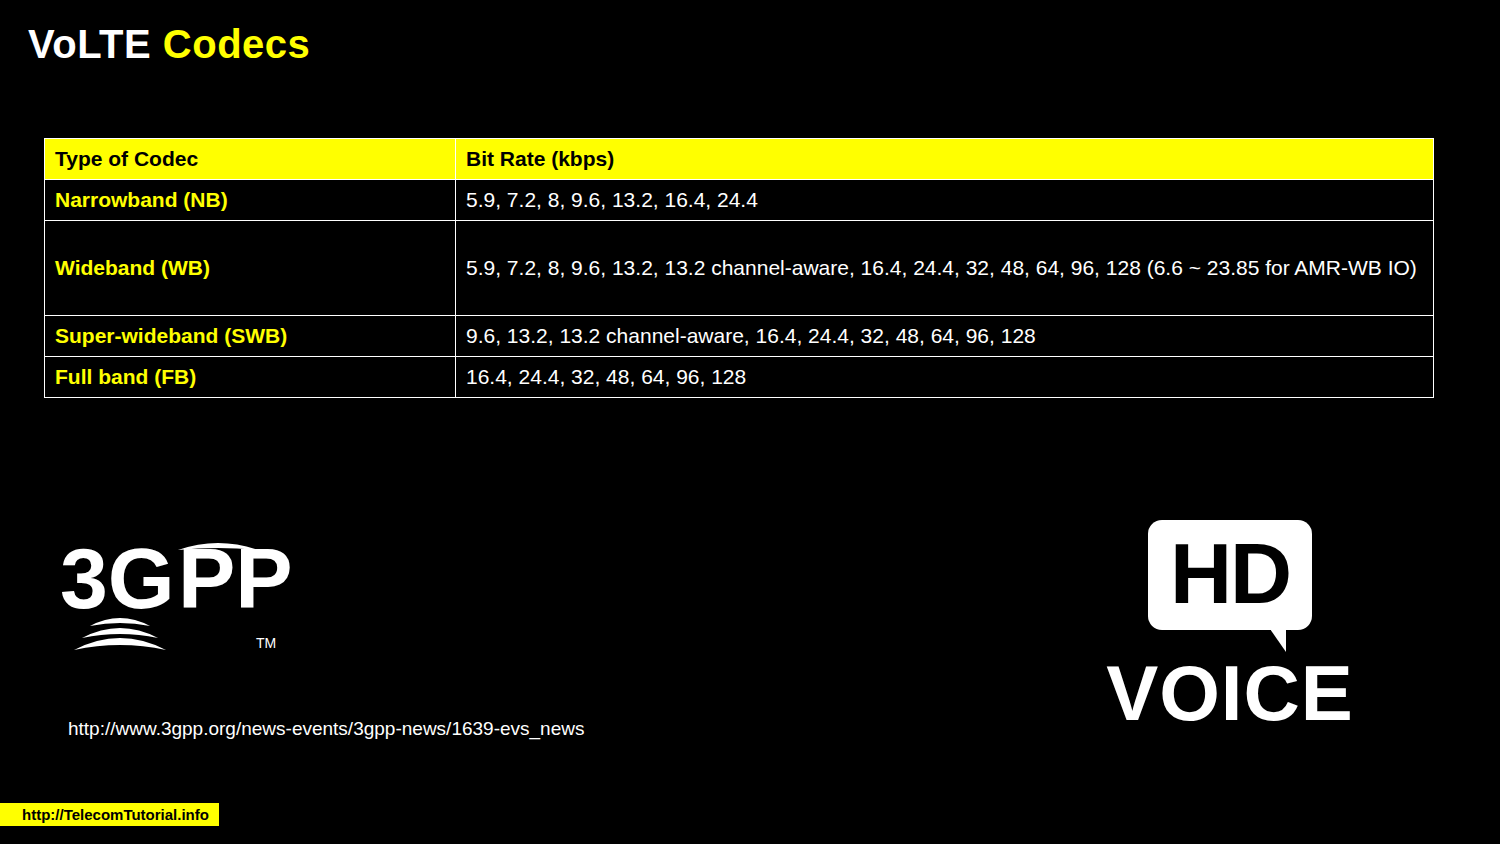VoLTE Codecs
| Type of Codec | Bit Rate (kbps) |
| --- | --- |
| Narrowband (NB) | 5.9, 7.2, 8, 9.6, 13.2, 16.4, 24.4 |
| Wideband (WB) | 5.9, 7.2, 8, 9.6, 13.2, 13.2 channel-aware, 16.4, 24.4, 32, 48, 64, 96, 128 (6.6 ~ 23.85 for AMR-WB IO) |
| Super-wideband (SWB) | 9.6, 13.2, 13.2 channel-aware, 16.4, 24.4, 32, 48, 64, 96, 128 |
| Full band (FB) | 16.4, 24.4, 32, 48, 64, 96, 128 |
3G PP TM
http://www.3gpp.org/news-events/3gpp-news/1639-evs_news
HD
VOICE
http://TelecomTutorial.info